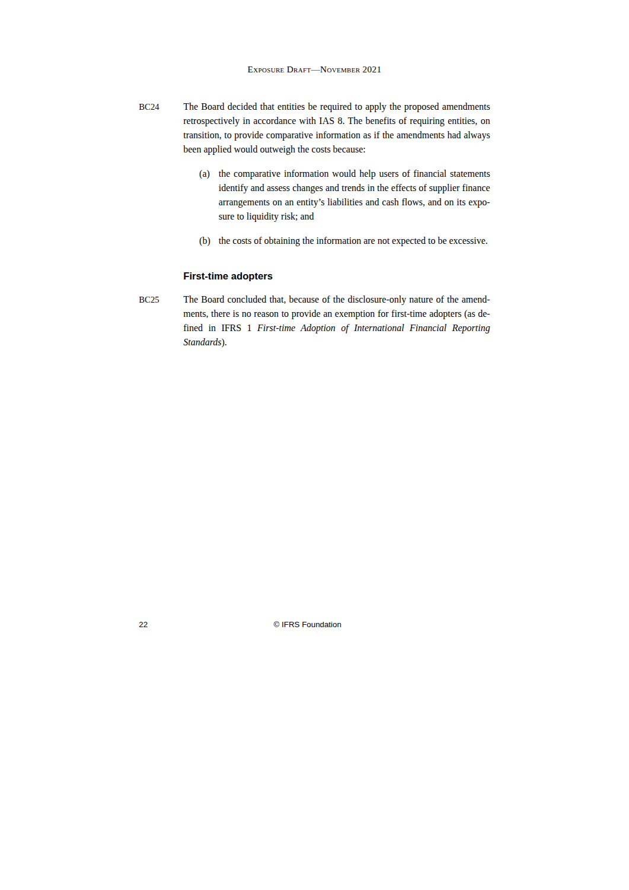Exposure Draft—November 2021
BC24
The Board decided that entities be required to apply the proposed amendments retrospectively in accordance with IAS 8. The benefits of requiring entities, on transition, to provide comparative information as if the amendments had always been applied would outweigh the costs because:
(a)
the comparative information would help users of financial statements identify and assess changes and trends in the effects of supplier finance arrangements on an entity’s liabilities and cash flows, and on its exposure to liquidity risk; and
(b)
the costs of obtaining the information are not expected to be excessive.
First-time adopters
BC25
The Board concluded that, because of the disclosure-only nature of the amendments, there is no reason to provide an exemption for first-time adopters (as defined in IFRS 1 First-time Adoption of International Financial Reporting Standards).
22
© IFRS Foundation